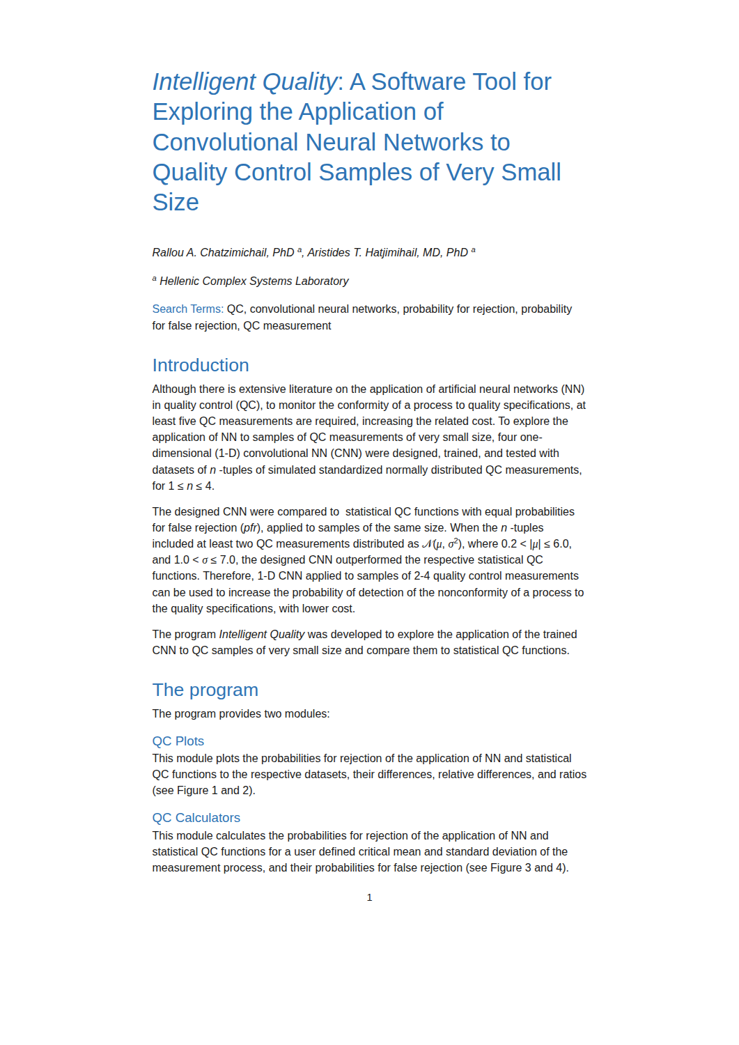Intelligent Quality: A Software Tool for Exploring the Application of Convolutional Neural Networks to Quality Control Samples of Very Small Size
Rallou A. Chatzimichail, PhD a, Aristides T. Hatjimihail, MD, PhD a
a Hellenic Complex Systems Laboratory
Search Terms: QC, convolutional neural networks, probability for rejection, probability for false rejection, QC measurement
Introduction
Although there is extensive literature on the application of artificial neural networks (NN) in quality control (QC), to monitor the conformity of a process to quality specifications, at least five QC measurements are required, increasing the related cost. To explore the application of NN to samples of QC measurements of very small size, four one-dimensional (1-D) convolutional NN (CNN) were designed, trained, and tested with datasets of n -tuples of simulated standardized normally distributed QC measurements, for 1 ≤ n ≤ 4.
The designed CNN were compared to statistical QC functions with equal probabilities for false rejection (pfr), applied to samples of the same size. When the n -tuples included at least two QC measurements distributed as 𝒩(μ, σ2), where 0.2 < |μ| ≤ 6.0, and 1.0 < σ ≤ 7.0, the designed CNN outperformed the respective statistical QC functions. Therefore, 1-D CNN applied to samples of 2-4 quality control measurements can be used to increase the probability of detection of the nonconformity of a process to the quality specifications, with lower cost.
The program Intelligent Quality was developed to explore the application of the trained CNN to QC samples of very small size and compare them to statistical QC functions.
The program
The program provides two modules:
QC Plots
This module plots the probabilities for rejection of the application of NN and statistical QC functions to the respective datasets, their differences, relative differences, and ratios (see Figure 1 and 2).
QC Calculators
This module calculates the probabilities for rejection of the application of NN and statistical QC functions for a user defined critical mean and standard deviation of the measurement process, and their probabilities for false rejection (see Figure 3 and 4).
1